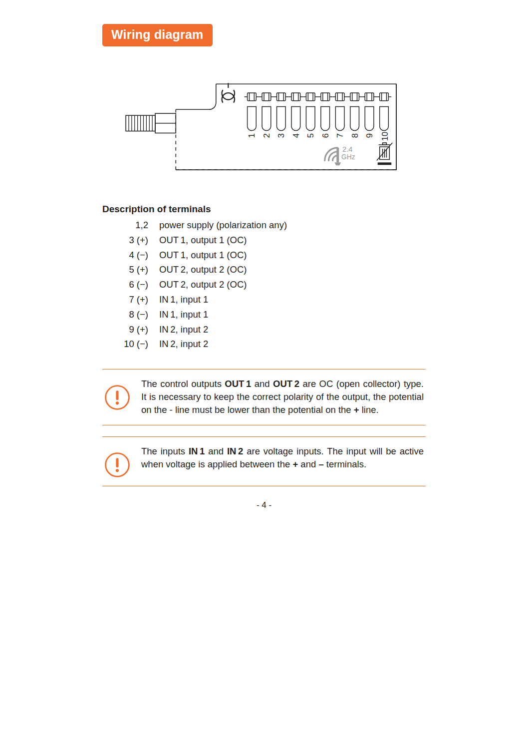Wiring diagram
1 2 3 4 5 6 7 8 9 10 2.4 GHz
Description of terminals
| 1,2 | power supply (polarization any) |
| 3 (+) | OUT 1, output 1 (OC) |
| 4 (−) | OUT 1, output 1 (OC) |
| 5 (+) | OUT 2, output 2 (OC) |
| 6 (−) | OUT 2, output 2 (OC) |
| 7 (+) | IN 1, input 1 |
| 8 (−) | IN 1, input 1 |
| 9 (+) | IN 2, input 2 |
| 10 (−) | IN 2, input 2 |
The control outputs OUT 1 and OUT 2 are OC (open collector) type. It is necessary to keep the correct polarity of the output, the potential on the - line must be lower than the potential on the + line.
The inputs IN 1 and IN 2 are voltage inputs. The input will be active when voltage is applied between the + and – terminals.
- 4 -